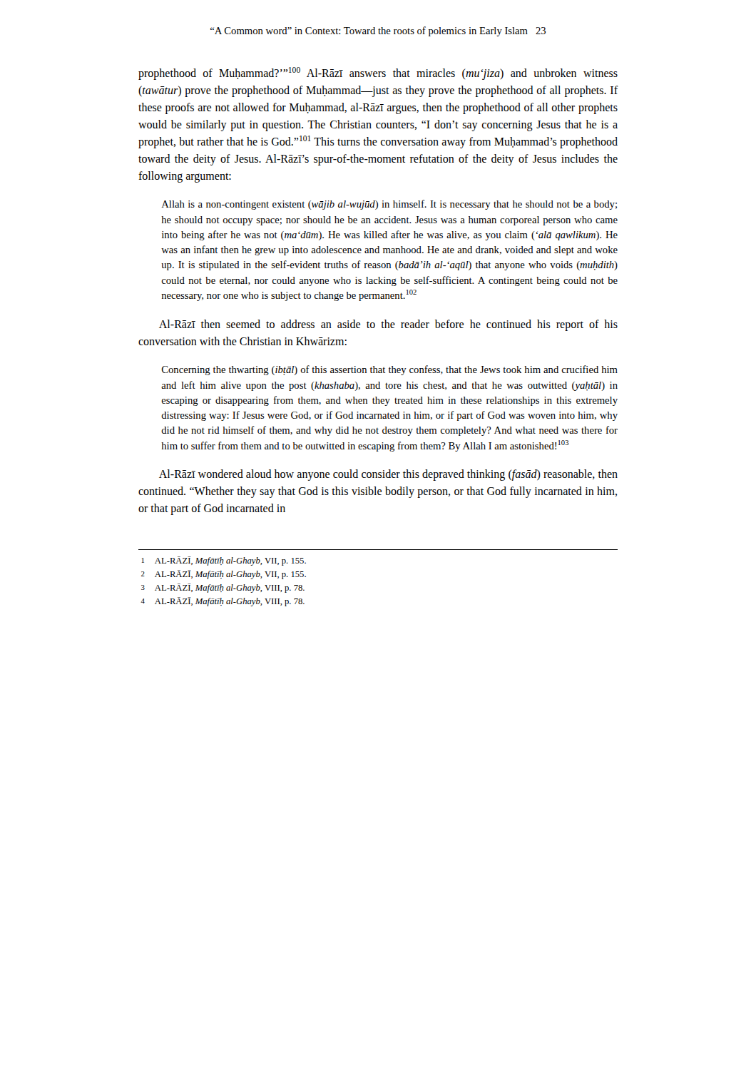“A Common word” in Context: Toward the roots of polemics in Early Islam 23
prophethood of Muḥammad?’”100 Al-Rāzī answers that miracles (mu‘jiza) and unbroken witness (tawātur) prove the prophethood of Muḥammad—just as they prove the prophethood of all prophets. If these proofs are not allowed for Muḥammad, al-Rāzī argues, then the prophethood of all other prophets would be similarly put in question. The Christian counters, “I don’t say concerning Jesus that he is a prophet, but rather that he is God.”101 This turns the conversation away from Muḥammad’s prophethood toward the deity of Jesus. Al-Rāzī’s spur-of-the-moment refutation of the deity of Jesus includes the following argument:
Allah is a non-contingent existent (wājib al-wujūd) in himself. It is necessary that he should not be a body; he should not occupy space; nor should he be an accident. Jesus was a human corporeal person who came into being after he was not (ma‘dūm). He was killed after he was alive, as you claim (‘alā qawlikum). He was an infant then he grew up into adolescence and manhood. He ate and drank, voided and slept and woke up. It is stipulated in the self-evident truths of reason (badā’ih al-‘aqūl) that anyone who voids (muḥdith) could not be eternal, nor could anyone who is lacking be self-sufficient. A contingent being could not be necessary, nor one who is subject to change be permanent.102
Al-Rāzī then seemed to address an aside to the reader before he continued his report of his conversation with the Christian in Khwārizm:
Concerning the thwarting (ibṭāl) of this assertion that they confess, that the Jews took him and crucified him and left him alive upon the post (khashaba), and tore his chest, and that he was outwitted (yaḥtāl) in escaping or disappearing from them, and when they treated him in these relationships in this extremely distressing way: If Jesus were God, or if God incarnated in him, or if part of God was woven into him, why did he not rid himself of them, and why did he not destroy them completely? And what need was there for him to suffer from them and to be outwitted in escaping from them? By Allah I am astonished!103
Al-Rāzī wondered aloud how anyone could consider this depraved thinking (fasād) reasonable, then continued. “Whether they say that God is this visible bodily person, or that God fully incarnated in him, or that part of God incarnated in
AL-RĀZĪ, Mafātīḥ al-Ghayb, VII, p. 155.
AL-RĀZĪ, Mafātīḥ al-Ghayb, VII, p. 155.
AL-RĀZĪ, Mafātīḥ al-Ghayb, VIII, p. 78.
AL-RĀZĪ, Mafātīḥ al-Ghayb, VIII, p. 78.